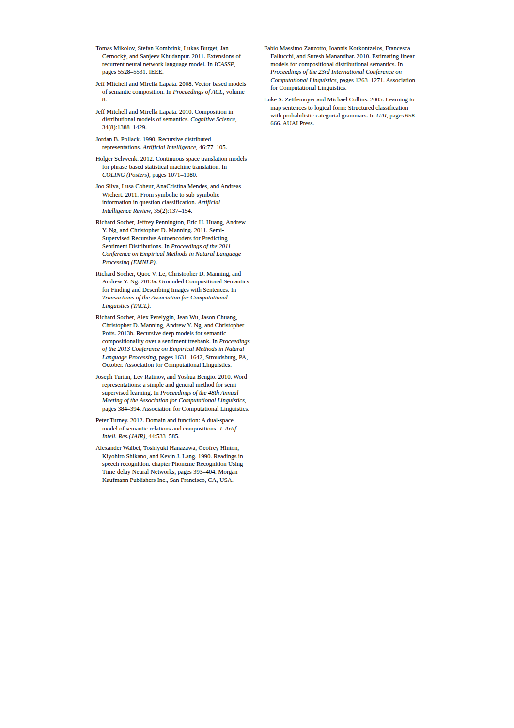Tomas Mikolov, Stefan Kombrink, Lukas Burget, Jan Cernocký, and Sanjeev Khudanpur. 2011. Extensions of recurrent neural network language model. In ICASSP, pages 5528–5531. IEEE.
Jeff Mitchell and Mirella Lapata. 2008. Vector-based models of semantic composition. In Proceedings of ACL, volume 8.
Jeff Mitchell and Mirella Lapata. 2010. Composition in distributional models of semantics. Cognitive Science, 34(8):1388–1429.
Jordan B. Pollack. 1990. Recursive distributed representations. Artificial Intelligence, 46:77–105.
Holger Schwenk. 2012. Continuous space translation models for phrase-based statistical machine translation. In COLING (Posters), pages 1071–1080.
Joo Silva, Lusa Coheur, AnaCristina Mendes, and Andreas Wichert. 2011. From symbolic to sub-symbolic information in question classification. Artificial Intelligence Review, 35(2):137–154.
Richard Socher, Jeffrey Pennington, Eric H. Huang, Andrew Y. Ng, and Christopher D. Manning. 2011. Semi-Supervised Recursive Autoencoders for Predicting Sentiment Distributions. In Proceedings of the 2011 Conference on Empirical Methods in Natural Language Processing (EMNLP).
Richard Socher, Quoc V. Le, Christopher D. Manning, and Andrew Y. Ng. 2013a. Grounded Compositional Semantics for Finding and Describing Images with Sentences. In Transactions of the Association for Computational Linguistics (TACL).
Richard Socher, Alex Perelygin, Jean Wu, Jason Chuang, Christopher D. Manning, Andrew Y. Ng, and Christopher Potts. 2013b. Recursive deep models for semantic compositionality over a sentiment treebank. In Proceedings of the 2013 Conference on Empirical Methods in Natural Language Processing, pages 1631–1642, Stroudsburg, PA, October. Association for Computational Linguistics.
Joseph Turian, Lev Ratinov, and Yoshua Bengio. 2010. Word representations: a simple and general method for semi-supervised learning. In Proceedings of the 48th Annual Meeting of the Association for Computational Linguistics, pages 384–394. Association for Computational Linguistics.
Peter Turney. 2012. Domain and function: A dual-space model of semantic relations and compositions. J. Artif. Intell. Res.(JAIR), 44:533–585.
Alexander Waibel, Toshiyuki Hanazawa, Geofrey Hinton, Kiyohiro Shikano, and Kevin J. Lang. 1990. Readings in speech recognition. chapter Phoneme Recognition Using Time-delay Neural Networks, pages 393–404. Morgan Kaufmann Publishers Inc., San Francisco, CA, USA.
Fabio Massimo Zanzotto, Ioannis Korkontzelos, Francesca Fallucchi, and Suresh Manandhar. 2010. Estimating linear models for compositional distributional semantics. In Proceedings of the 23rd International Conference on Computational Linguistics, pages 1263–1271. Association for Computational Linguistics.
Luke S. Zettlemoyer and Michael Collins. 2005. Learning to map sentences to logical form: Structured classification with probabilistic categorial grammars. In UAI, pages 658–666. AUAI Press.